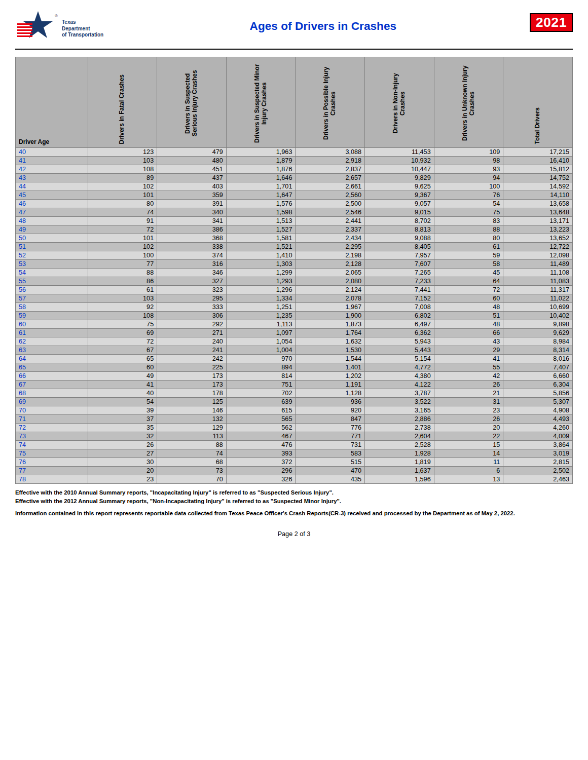®
Texas
Department
of Transportation
Ages of Drivers in Crashes
2021
| Driver Age | Drivers in Fatal Crashes | Drivers in Suspected Serious Injury Crashes | Drivers in Suspected Minor Injury Crashes | Drivers in Possible Injury Crashes | Drivers in Non-Injury Crashes | Drivers in Unknown Injury Crashes | Total Drivers |
| --- | --- | --- | --- | --- | --- | --- | --- |
| 40 | 123 | 479 | 1,963 | 3,088 | 11,453 | 109 | 17,215 |
| 41 | 103 | 480 | 1,879 | 2,918 | 10,932 | 98 | 16,410 |
| 42 | 108 | 451 | 1,876 | 2,837 | 10,447 | 93 | 15,812 |
| 43 | 89 | 437 | 1,646 | 2,657 | 9,829 | 94 | 14,752 |
| 44 | 102 | 403 | 1,701 | 2,661 | 9,625 | 100 | 14,592 |
| 45 | 101 | 359 | 1,647 | 2,560 | 9,367 | 76 | 14,110 |
| 46 | 80 | 391 | 1,576 | 2,500 | 9,057 | 54 | 13,658 |
| 47 | 74 | 340 | 1,598 | 2,546 | 9,015 | 75 | 13,648 |
| 48 | 91 | 341 | 1,513 | 2,441 | 8,702 | 83 | 13,171 |
| 49 | 72 | 386 | 1,527 | 2,337 | 8,813 | 88 | 13,223 |
| 50 | 101 | 368 | 1,581 | 2,434 | 9,088 | 80 | 13,652 |
| 51 | 102 | 338 | 1,521 | 2,295 | 8,405 | 61 | 12,722 |
| 52 | 100 | 374 | 1,410 | 2,198 | 7,957 | 59 | 12,098 |
| 53 | 77 | 316 | 1,303 | 2,128 | 7,607 | 58 | 11,489 |
| 54 | 88 | 346 | 1,299 | 2,065 | 7,265 | 45 | 11,108 |
| 55 | 86 | 327 | 1,293 | 2,080 | 7,233 | 64 | 11,083 |
| 56 | 61 | 323 | 1,296 | 2,124 | 7,441 | 72 | 11,317 |
| 57 | 103 | 295 | 1,334 | 2,078 | 7,152 | 60 | 11,022 |
| 58 | 92 | 333 | 1,251 | 1,967 | 7,008 | 48 | 10,699 |
| 59 | 108 | 306 | 1,235 | 1,900 | 6,802 | 51 | 10,402 |
| 60 | 75 | 292 | 1,113 | 1,873 | 6,497 | 48 | 9,898 |
| 61 | 69 | 271 | 1,097 | 1,764 | 6,362 | 66 | 9,629 |
| 62 | 72 | 240 | 1,054 | 1,632 | 5,943 | 43 | 8,984 |
| 63 | 67 | 241 | 1,004 | 1,530 | 5,443 | 29 | 8,314 |
| 64 | 65 | 242 | 970 | 1,544 | 5,154 | 41 | 8,016 |
| 65 | 60 | 225 | 894 | 1,401 | 4,772 | 55 | 7,407 |
| 66 | 49 | 173 | 814 | 1,202 | 4,380 | 42 | 6,660 |
| 67 | 41 | 173 | 751 | 1,191 | 4,122 | 26 | 6,304 |
| 68 | 40 | 178 | 702 | 1,128 | 3,787 | 21 | 5,856 |
| 69 | 54 | 125 | 639 | 936 | 3,522 | 31 | 5,307 |
| 70 | 39 | 146 | 615 | 920 | 3,165 | 23 | 4,908 |
| 71 | 37 | 132 | 565 | 847 | 2,886 | 26 | 4,493 |
| 72 | 35 | 129 | 562 | 776 | 2,738 | 20 | 4,260 |
| 73 | 32 | 113 | 467 | 771 | 2,604 | 22 | 4,009 |
| 74 | 26 | 88 | 476 | 731 | 2,528 | 15 | 3,864 |
| 75 | 27 | 74 | 393 | 583 | 1,928 | 14 | 3,019 |
| 76 | 30 | 68 | 372 | 515 | 1,819 | 11 | 2,815 |
| 77 | 20 | 73 | 296 | 470 | 1,637 | 6 | 2,502 |
| 78 | 23 | 70 | 326 | 435 | 1,596 | 13 | 2,463 |
Effective with the 2010 Annual Summary reports, "Incapacitating Injury" is referred to as "Suspected Serious Injury".
Effective with the 2012 Annual Summary reports, "Non-Incapacitating Injury" is referred to as "Suspected Minor Injury".
Information contained in this report represents reportable data collected from Texas Peace Officer's Crash Reports(CR-3) received and processed by the Department as of May 2, 2022.
Page 2 of 3